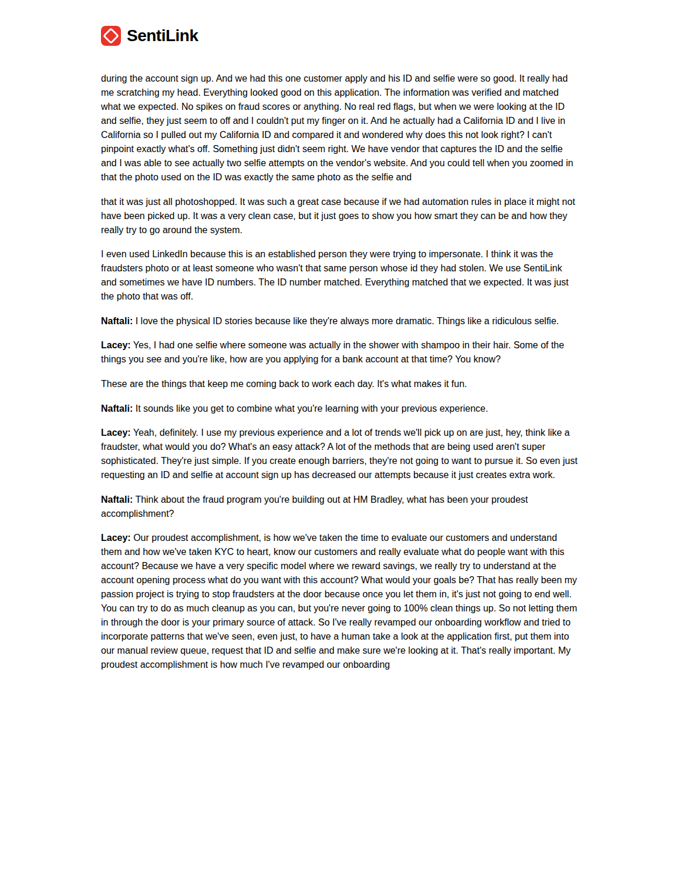SentiLink
during the account sign up. And we had this one customer apply and his ID and selfie were so good. It really had me scratching my head. Everything looked good on this application. The information was verified and matched what we expected. No spikes on fraud scores or anything. No real red flags, but when we were looking at the ID and selfie, they just seem to off and I couldn't put my finger on it. And he actually had a California ID and I live in California so I pulled out my California ID and compared it and wondered why does this not look right? I can't pinpoint exactly what's off. Something just didn't seem right. We have vendor that captures the ID and the selfie and I was able to see actually two selfie attempts on the vendor's website. And you could tell when you zoomed in that the photo used on the ID was exactly the same photo as the selfie and
that it was just all photoshopped. It was such a great case because if we had automation rules in place it might not have been picked up. It was a very clean case, but it just goes to show you how smart they can be and how they really try to go around the system.
I even used LinkedIn because this is an established person they were trying to impersonate. I think it was the fraudsters photo or at least someone who wasn't that same person whose id they had stolen. We use SentiLink and sometimes we have ID numbers. The ID number matched. Everything matched that we expected. It was just the photo that was off.
Naftali: I love the physical ID stories because like they're always more dramatic. Things like a ridiculous selfie.
Lacey: Yes, I had one selfie where someone was actually in the shower with shampoo in their hair. Some of the things you see and you're like, how are you applying for a bank account at that time? You know?
These are the things that keep me coming back to work each day. It's what makes it fun.
Naftali: It sounds like you get to combine what you're learning with your previous experience.
Lacey: Yeah, definitely. I use my previous experience and a lot of trends we'll pick up on are just, hey, think like a fraudster, what would you do? What's an easy attack? A lot of the methods that are being used aren't super sophisticated. They're just simple. If you create enough barriers, they're not going to want to pursue it. So even just requesting an ID and selfie at account sign up has decreased our attempts because it just creates extra work.
Naftali: Think about the fraud program you're building out at HM Bradley, what has been your proudest accomplishment?
Lacey: Our proudest accomplishment, is how we've taken the time to evaluate our customers and understand them and how we've taken KYC to heart, know our customers and really evaluate what do people want with this account? Because we have a very specific model where we reward savings, we really try to understand at the account opening process what do you want with this account? What would your goals be? That has really been my passion project is trying to stop fraudsters at the door because once you let them in, it's just not going to end well. You can try to do as much cleanup as you can, but you're never going to 100% clean things up. So not letting them in through the door is your primary source of attack. So I've really revamped our onboarding workflow and tried to incorporate patterns that we've seen, even just, to have a human take a look at the application first, put them into our manual review queue, request that ID and selfie and make sure we're looking at it. That's really important. My proudest accomplishment is how much I've revamped our onboarding